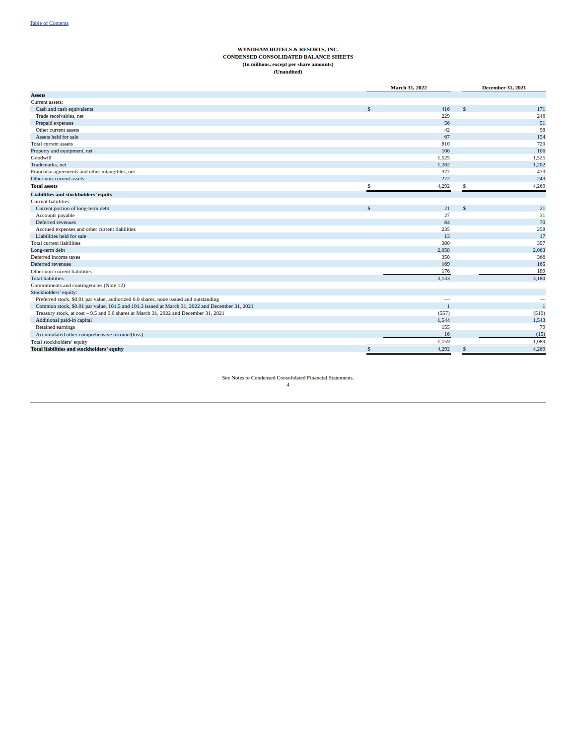Table of Contents
WYNDHAM HOTELS & RESORTS, INC.
CONDENSED CONSOLIDATED BALANCE SHEETS
(In millions, except per share amounts)
(Unaudited)
| | | March 31, 2022 | | December 31, 2021 |
| Assets | | | | | | |
| Current assets: | | | | | | |
| Cash and cash equivalents | | $ | 416 | | $ | 171 |
| Trade receivables, net | | | 229 | | | 246 |
| Prepaid expenses | | | 56 | | | 51 |
| Other current assets | | | 42 | | | 98 |
| Assets held for sale | | | 67 | | | 154 |
| Total current assets | | | 810 | | | 720 |
| Property and equipment, net | | | 106 | | | 106 |
| Goodwill | | | 1,525 | | | 1,525 |
| Trademarks, net | | | 1,202 | | | 1,202 |
| Franchise agreements and other intangibles, net | | | 377 | | | 473 |
| Other non-current assets | | | 272 | | | 243 |
| Total assets | | $ | 4,292 | | $ | 4,269 |
| Liabilities and stockholders’ equity | | | | | | |
| Current liabilities: | | | | | | |
| Current portion of long-term debt | | $ | 21 | | $ | 21 |
| Accounts payable | | | 27 | | | 31 |
| Deferred revenues | | | 84 | | | 70 |
| Accrued expenses and other current liabilities | | | 235 | | | 258 |
| Liabilities held for sale | | | 13 | | | 17 |
| Total current liabilities | | | 380 | | | 397 |
| Long-term debt | | | 2,058 | | | 2,063 |
| Deferred income taxes | | | 350 | | | 366 |
| Deferred revenues | | | 169 | | | 165 |
| Other non-current liabilities | | | 176 | | | 189 |
| Total liabilities | | | 3,133 | | | 3,180 |
| Commitments and contingencies (Note 12) | | | | | | |
| Stockholders’ equity: | | | | | | |
| Preferred stock, $0.01 par value, authorized 6.0 shares, none issued and outstanding | | | — | | | — |
| Common stock, $0.01 par value, 101.5 and 101.3 issued at March 31, 2022 and December 31, 2021 | | | 1 | | | 1 |
| Treasury stock, at cost – 9.5 and 9.0 shares at March 31, 2022 and December 31, 2021 | | | (557) | | | (519) |
| Additional paid-in capital | | | 1,544 | | | 1,543 |
| Retained earnings | | | 155 | | | 79 |
| Accumulated other comprehensive income/(loss) | | | 16 | | | (15) |
| Total stockholders’ equity | | | 1,159 | | | 1,089 |
| Total liabilities and stockholders’ equity | | $ | 4,292 | | $ | 4,269 |
See Notes to Condensed Consolidated Financial Statements.
4